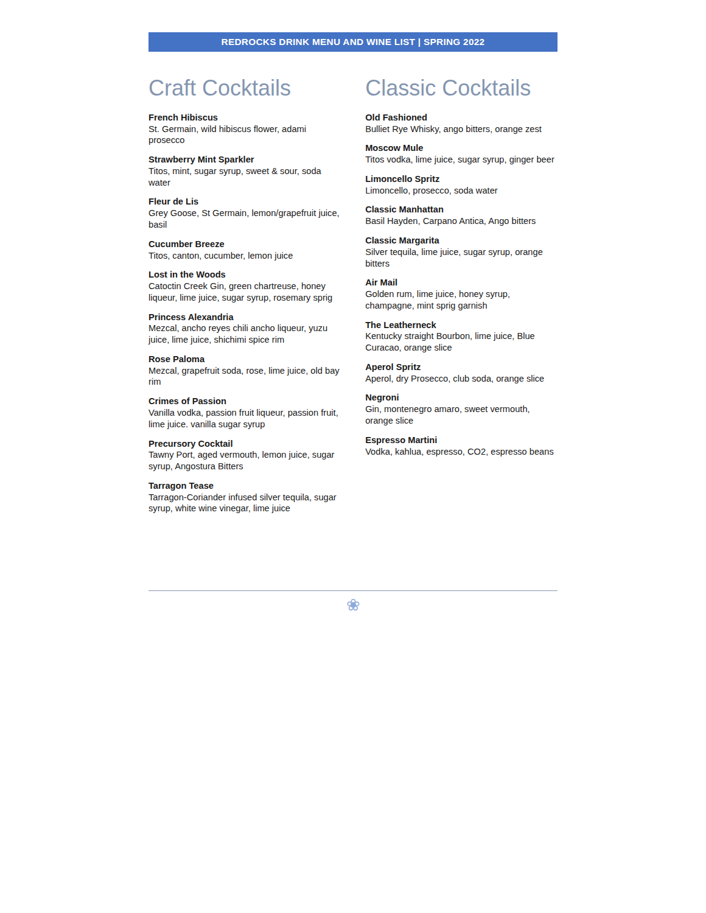REDROCKS DRINK MENU AND WINE LIST | SPRING 2022
Craft Cocktails
French Hibiscus St. Germain, wild hibiscus flower, adami prosecco
Strawberry Mint Sparkler Titos, mint, sugar syrup, sweet & sour, soda water
Fleur de Lis Grey Goose, St Germain, lemon/grapefruit juice, basil
Cucumber Breeze Titos, canton, cucumber, lemon juice
Lost in the Woods Catoctin Creek Gin, green chartreuse, honey liqueur, lime juice, sugar syrup, rosemary sprig
Princess Alexandria Mezcal, ancho reyes chili ancho liqueur, yuzu juice, lime juice, shichimi spice rim
Rose Paloma Mezcal, grapefruit soda, rose, lime juice, old bay rim
Crimes of Passion Vanilla vodka, passion fruit liqueur, passion fruit, lime juice. vanilla sugar syrup
Precursory Cocktail Tawny Port, aged vermouth, lemon juice, sugar syrup, Angostura Bitters
Tarragon Tease Tarragon-Coriander infused silver tequila, sugar syrup, white wine vinegar, lime juice
Classic Cocktails
Old Fashioned Bulliet Rye Whisky, ango bitters, orange zest
Moscow Mule Titos vodka, lime juice, sugar syrup, ginger beer
Limoncello Spritz Limoncello, prosecco, soda water
Classic Manhattan Basil Hayden, Carpano Antica, Ango bitters
Classic Margarita Silver tequila, lime juice, sugar syrup, orange bitters
Air Mail Golden rum, lime juice, honey syrup, champagne, mint sprig garnish
The Leatherneck Kentucky straight Bourbon, lime juice, Blue Curacao, orange slice
Aperol Spritz Aperol, dry Prosecco, club soda, orange slice
Negroni Gin, montenegro amaro, sweet vermouth, orange slice
Espresso Martini Vodka, kahlua, espresso, CO2, espresso beans
❀